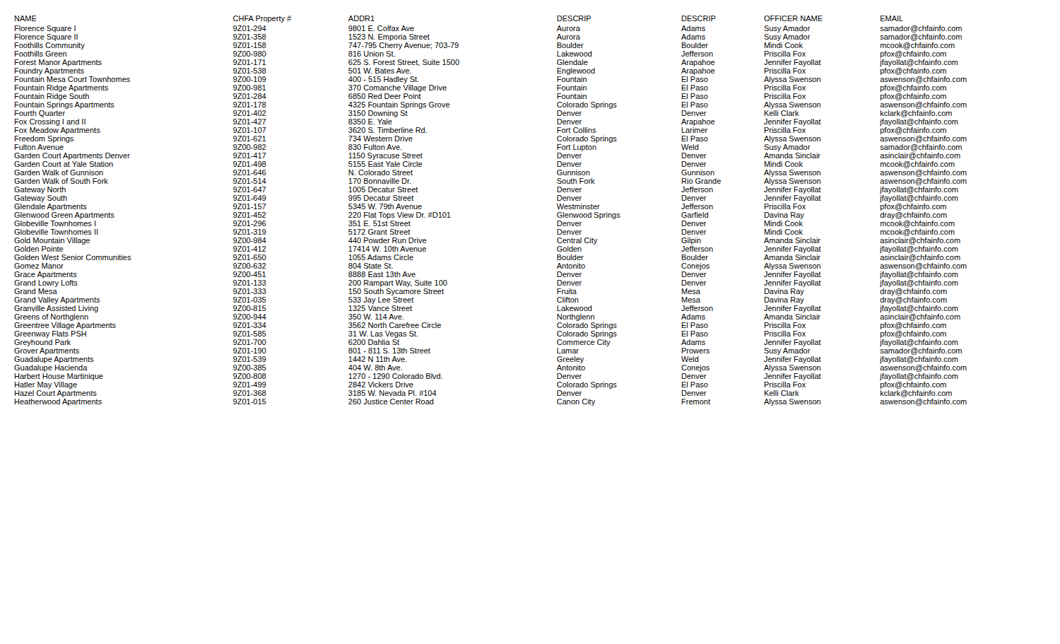| NAME | CHFA Property # | ADDR1 | DESCRIP | DESCRIP | OFFICER NAME | EMAIL |
| --- | --- | --- | --- | --- | --- | --- |
| Florence Square I | 9Z01-294 | 9801 E. Colfax Ave | Aurora | Adams | Susy Amador | samador@chfainfo.com |
| Florence Square II | 9Z01-358 | 1523 N. Emporia Street | Aurora | Adams | Susy Amador | samador@chfainfo.com |
| Foothills Community | 9Z01-158 | 747-795 Cherry Avenue; 703-79 | Boulder | Boulder | Mindi Cook | mcook@chfainfo.com |
| Foothills Green | 9Z00-980 | 816 Union St. | Lakewood | Jefferson | Priscilla Fox | pfox@chfainfo.com |
| Forest Manor Apartments | 9Z01-171 | 625 S. Forest Street, Suite 1500 | Glendale | Arapahoe | Jennifer Fayollat | jfayollat@chfainfo.com |
| Foundry Apartments | 9Z01-538 | 501 W. Bates Ave. | Englewood | Arapahoe | Priscilla Fox | pfox@chfainfo.com |
| Fountain Mesa Court Townhomes | 9Z00-109 | 400 - 515 Hadley St. | Fountain | El Paso | Alyssa Swenson | aswenson@chfainfo.com |
| Fountain Ridge Apartments | 9Z00-981 | 370 Comanche Village Drive | Fountain | El Paso | Priscilla Fox | pfox@chfainfo.com |
| Fountain Ridge South | 9Z01-284 | 6850 Red Deer Point | Fountain | El Paso | Priscilla Fox | pfox@chfainfo.com |
| Fountain Springs Apartments | 9Z01-178 | 4325 Fountain Springs Grove | Colorado Springs | El Paso | Alyssa Swenson | aswenson@chfainfo.com |
| Fourth Quarter | 9Z01-402 | 3150 Downing St | Denver | Denver | Kelli Clark | kclark@chfainfo.com |
| Fox Crossing I and II | 9Z01-427 | 8350 E. Yale | Denver | Arapahoe | Jennifer Fayollat | jfayollat@chfainfo.com |
| Fox Meadow Apartments | 9Z01-107 | 3620 S. Timberline Rd. | Fort Collins | Larimer | Priscilla Fox | pfox@chfainfo.com |
| Freedom Springs | 9Z01-621 | 734 Western Drive | Colorado Springs | El Paso | Alyssa Swenson | aswenson@chfainfo.com |
| Fulton Avenue | 9Z00-982 | 830 Fulton Ave. | Fort Lupton | Weld | Susy Amador | samador@chfainfo.com |
| Garden Court Apartments Denver | 9Z01-417 | 1150 Syracuse Street | Denver | Denver | Amanda Sinclair | asinclair@chfainfo.com |
| Garden Court at Yale Station | 9Z01-498 | 5155 East Yale Circle | Denver | Denver | Mindi Cook | mcook@chfainfo.com |
| Garden Walk of Gunnison | 9Z01-646 | N. Colorado Street | Gunnison | Gunnison | Alyssa Swenson | aswenson@chfainfo.com |
| Garden Walk of South Fork | 9Z01-514 | 170 Bonnaville Dr. | South Fork | Rio Grande | Alyssa Swenson | aswenson@chfainfo.com |
| Gateway North | 9Z01-647 | 1005 Decatur Street | Denver | Jefferson | Jennifer Fayollat | jfayollat@chfainfo.com |
| Gateway South | 9Z01-649 | 995 Decatur Street | Denver | Denver | Jennifer Fayollat | jfayollat@chfainfo.com |
| Glendale Apartments | 9Z01-157 | 5345 W. 79th Avenue | Westminster | Jefferson | Priscilla Fox | pfox@chfainfo.com |
| Glenwood Green Apartments | 9Z01-452 | 220 Flat Tops View Dr. #D101 | Glenwood Springs | Garfield | Davina Ray | dray@chfainfo.com |
| Globeville Townhomes I | 9Z01-296 | 351 E. 51st Street | Denver | Denver | Mindi Cook | mcook@chfainfo.com |
| Globeville Townhomes II | 9Z01-319 | 5172 Grant Street | Denver | Denver | Mindi Cook | mcook@chfainfo.com |
| Gold Mountain Village | 9Z00-984 | 440 Powder Run Drive | Central City | Gilpin | Amanda Sinclair | asinclair@chfainfo.com |
| Golden Pointe | 9Z01-412 | 17414 W. 10th Avenue | Golden | Jefferson | Jennifer Fayollat | jfayollat@chfainfo.com |
| Golden West Senior Communities | 9Z01-650 | 1055 Adams Circle | Boulder | Boulder | Amanda Sinclair | asinclair@chfainfo.com |
| Gomez Manor | 9Z00-632 | 804 State St. | Antonito | Conejos | Alyssa Swenson | aswenson@chfainfo.com |
| Grace Apartments | 9Z00-451 | 8888 East 13th Ave | Denver | Denver | Jennifer Fayollat | jfayollat@chfainfo.com |
| Grand Lowry Lofts | 9Z01-133 | 200 Rampart Way, Suite 100 | Denver | Denver | Jennifer Fayollat | jfayollat@chfainfo.com |
| Grand Mesa | 9Z01-333 | 150 South Sycamore Street | Fruita | Mesa | Davina Ray | dray@chfainfo.com |
| Grand Valley Apartments | 9Z01-035 | 533 Jay Lee Street | Clifton | Mesa | Davina Ray | dray@chfainfo.com |
| Granville Assisted Living | 9Z00-815 | 1325 Vance Street | Lakewood | Jefferson | Jennifer Fayollat | jfayollat@chfainfo.com |
| Greens of Northglenn | 9Z00-944 | 350 W. 114 Ave. | Northglenn | Adams | Amanda Sinclair | asinclair@chfainfo.com |
| Greentree Village Apartments | 9Z01-334 | 3562 North Carefree Circle | Colorado Springs | El Paso | Priscilla Fox | pfox@chfainfo.com |
| Greenway Flats PSH | 9Z01-585 | 31 W. Las Vegas St. | Colorado Springs | El Paso | Priscilla Fox | pfox@chfainfo.com |
| Greyhound Park | 9Z01-700 | 6200 Dahlia St | Commerce City | Adams | Jennifer Fayollat | jfayollat@chfainfo.com |
| Grover Apartments | 9Z01-190 | 801 - 811 S. 13th Street | Lamar | Prowers | Susy Amador | samador@chfainfo.com |
| Guadalupe Apartments | 9Z01-539 | 1442 N 11th Ave. | Greeley | Weld | Jennifer Fayollat | jfayollat@chfainfo.com |
| Guadalupe Hacienda | 9Z00-385 | 404 W. 8th Ave. | Antonito | Conejos | Alyssa Swenson | aswenson@chfainfo.com |
| Harbert House Martinique | 9Z00-808 | 1270 - 1290 Colorado Blvd. | Denver | Denver | Jennifer Fayollat | jfayollat@chfainfo.com |
| Hatler May Village | 9Z01-499 | 2842 Vickers Drive | Colorado Springs | El Paso | Priscilla Fox | pfox@chfainfo.com |
| Hazel Court Apartments | 9Z01-368 | 3185 W. Nevada Pl. #104 | Denver | Denver | Kelli Clark | kclark@chfainfo.com |
| Heatherwood Apartments | 9Z01-015 | 260 Justice Center Road | Canon City | Fremont | Alyssa Swenson | aswenson@chfainfo.com |